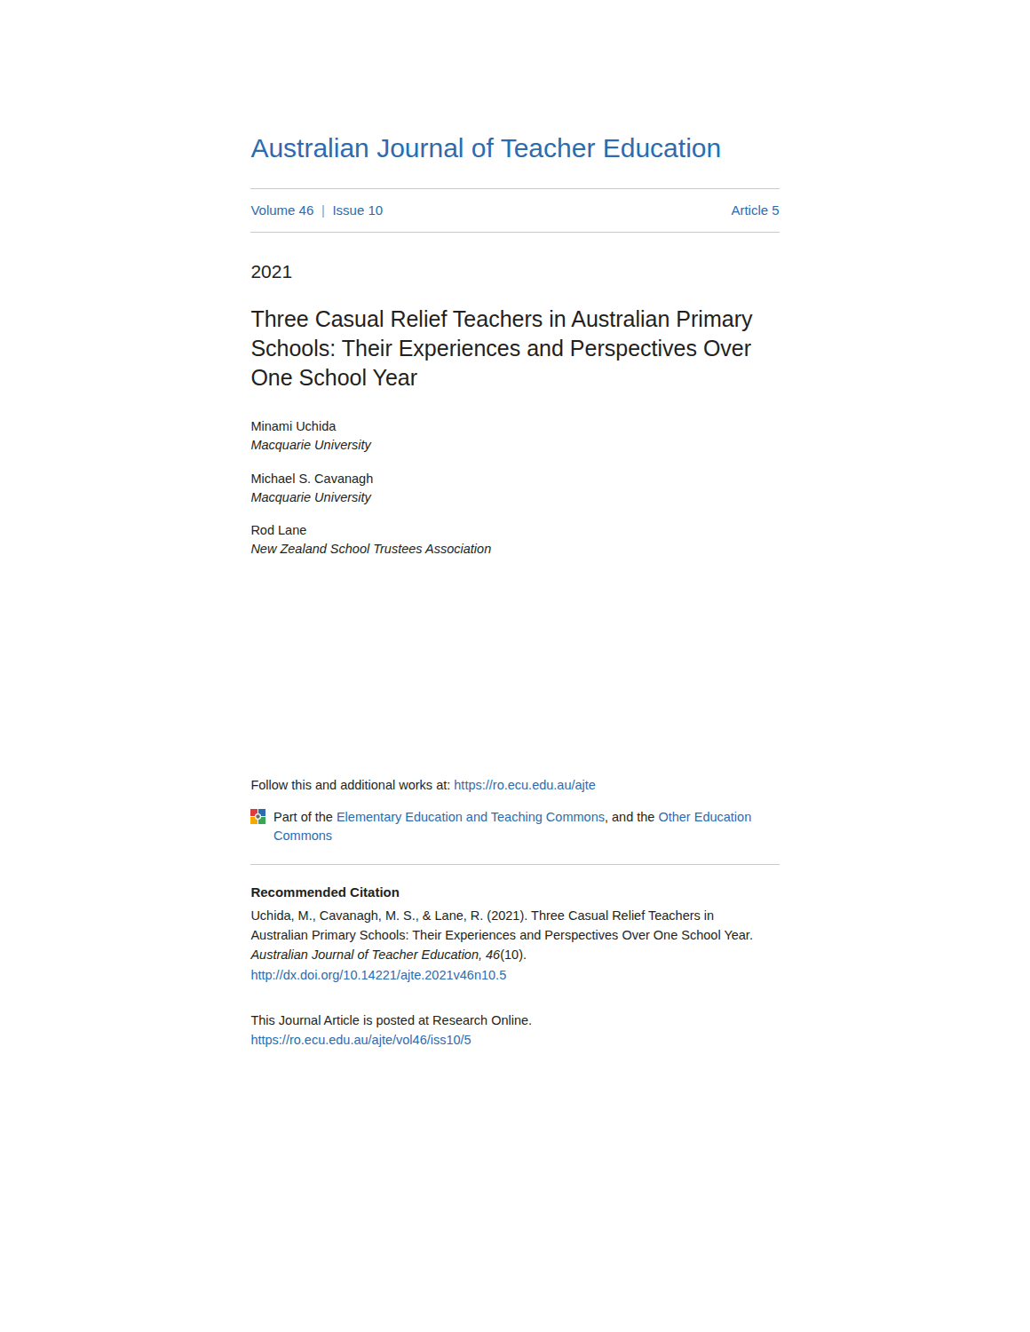Australian Journal of Teacher Education
Volume 46|Issue 10
Article 5
2021
Three Casual Relief Teachers in Australian Primary Schools: Their Experiences and Perspectives Over One School Year
Minami Uchida Macquarie University
Michael S. Cavanagh Macquarie University
Rod Lane New Zealand School Trustees Association
Follow this and additional works at: https://ro.ecu.edu.au/ajte
Part of the Elementary Education and Teaching Commons, and the Other Education Commons
Recommended Citation
Uchida, M., Cavanagh, M. S., & Lane, R. (2021). Three Casual Relief Teachers in Australian Primary Schools: Their Experiences and Perspectives Over One School Year. Australian Journal of Teacher Education, 46(10). http://dx.doi.org/10.14221/ajte.2021v46n10.5
This Journal Article is posted at Research Online.
https://ro.ecu.edu.au/ajte/vol46/iss10/5